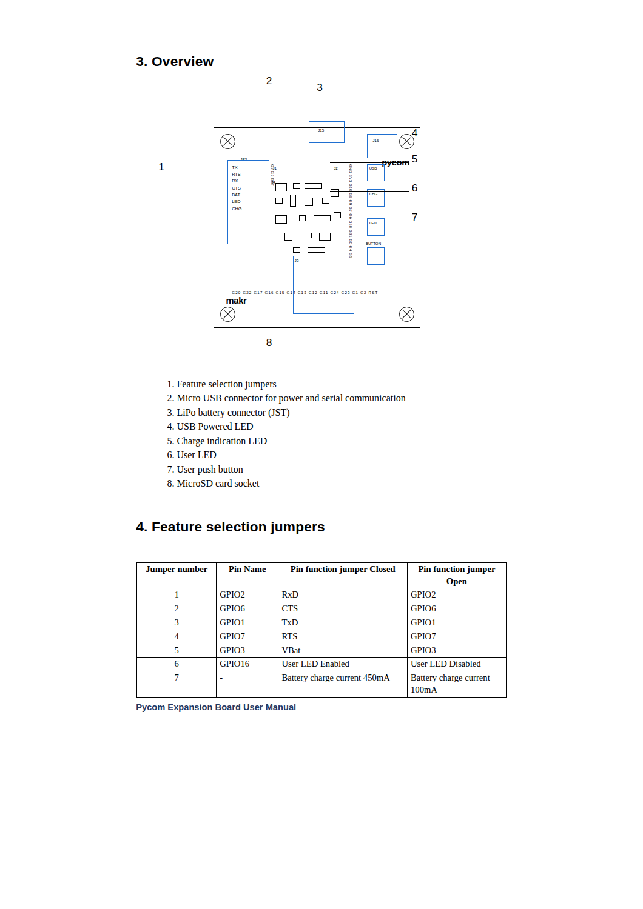3. Overview
pycom
makr
TX
RTS
RX
CTS
BAT
LED
CHG
JP3
J15
J16
J1
J2
J4
J3
USB
CHG
LED
BUTTON
G1 G2 RST
GND 3V3 G10 G9 G8 G7 G6 G30 G31 G0 G4 G5
G20 G22 G17 G16 G15 G14 G13 G12 G11 G24 G23 G1 G2 RST
1
2
3
4
5
6
7
8
Feature selection jumpers
Micro USB connector for power and serial communication
LiPo battery connector (JST)
USB Powered LED
Charge indication LED
User LED
User push button
MicroSD card socket
4. Feature selection jumpers
| Jumper number | Pin Name | Pin function jumper Closed | Pin function jumper Open |
| --- | --- | --- | --- |
| 1 | GPIO2 | RxD | GPIO2 |
| 2 | GPIO6 | CTS | GPIO6 |
| 3 | GPIO1 | TxD | GPIO1 |
| 4 | GPIO7 | RTS | GPIO7 |
| 5 | GPIO3 | VBat | GPIO3 |
| 6 | GPIO16 | User LED Enabled | User LED Disabled |
| 7 | - | Battery charge current 450mA | Battery charge current 100mA |
Pycom Expansion Board User Manual